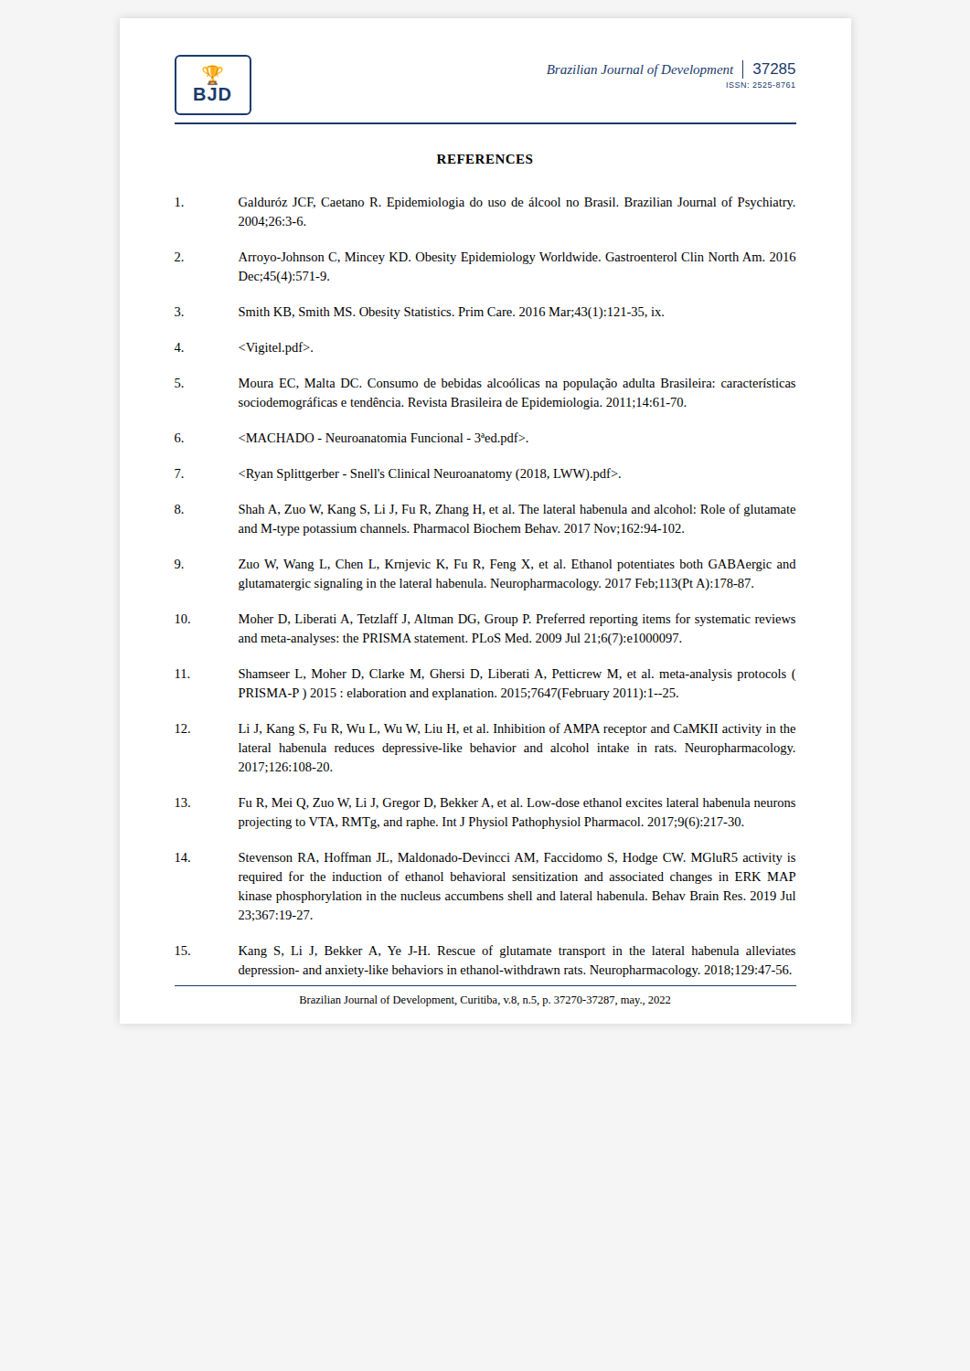🏆
BJD
Brazilian Journal of Development 37285
ISSN: 2525-8761
REFERENCES
Galduróz JCF, Caetano R. Epidemiologia do uso de álcool no Brasil. Brazilian Journal of Psychiatry. 2004;26:3-6.
Arroyo-Johnson C, Mincey KD. Obesity Epidemiology Worldwide. Gastroenterol Clin North Am. 2016 Dec;45(4):571-9.
Smith KB, Smith MS. Obesity Statistics. Prim Care. 2016 Mar;43(1):121-35, ix.
<Vigitel.pdf>.
Moura EC, Malta DC. Consumo de bebidas alcoólicas na população adulta Brasileira: características sociodemográficas e tendência. Revista Brasileira de Epidemiologia. 2011;14:61-70.
<MACHADO - Neuroanatomia Funcional - 3ªed.pdf>.
<Ryan Splittgerber - Snell's Clinical Neuroanatomy (2018, LWW).pdf>.
Shah A, Zuo W, Kang S, Li J, Fu R, Zhang H, et al. The lateral habenula and alcohol: Role of glutamate and M-type potassium channels. Pharmacol Biochem Behav. 2017 Nov;162:94-102.
Zuo W, Wang L, Chen L, Krnjevic K, Fu R, Feng X, et al. Ethanol potentiates both GABAergic and glutamatergic signaling in the lateral habenula. Neuropharmacology. 2017 Feb;113(Pt A):178-87.
Moher D, Liberati A, Tetzlaff J, Altman DG, Group P. Preferred reporting items for systematic reviews and meta-analyses: the PRISMA statement. PLoS Med. 2009 Jul 21;6(7):e1000097.
Shamseer L, Moher D, Clarke M, Ghersi D, Liberati A, Petticrew M, et al. meta-analysis protocols ( PRISMA-P ) 2015 : elaboration and explanation. 2015;7647(February 2011):1--25.
Li J, Kang S, Fu R, Wu L, Wu W, Liu H, et al. Inhibition of AMPA receptor and CaMKII activity in the lateral habenula reduces depressive-like behavior and alcohol intake in rats. Neuropharmacology. 2017;126:108-20.
Fu R, Mei Q, Zuo W, Li J, Gregor D, Bekker A, et al. Low-dose ethanol excites lateral habenula neurons projecting to VTA, RMTg, and raphe. Int J Physiol Pathophysiol Pharmacol. 2017;9(6):217-30.
Stevenson RA, Hoffman JL, Maldonado-Devincci AM, Faccidomo S, Hodge CW. MGluR5 activity is required for the induction of ethanol behavioral sensitization and associated changes in ERK MAP kinase phosphorylation in the nucleus accumbens shell and lateral habenula. Behav Brain Res. 2019 Jul 23;367:19-27.
Kang S, Li J, Bekker A, Ye J-H. Rescue of glutamate transport in the lateral habenula alleviates depression- and anxiety-like behaviors in ethanol-withdrawn rats. Neuropharmacology. 2018;129:47-56.
Brazilian Journal of Development, Curitiba, v.8, n.5, p. 37270-37287, may., 2022